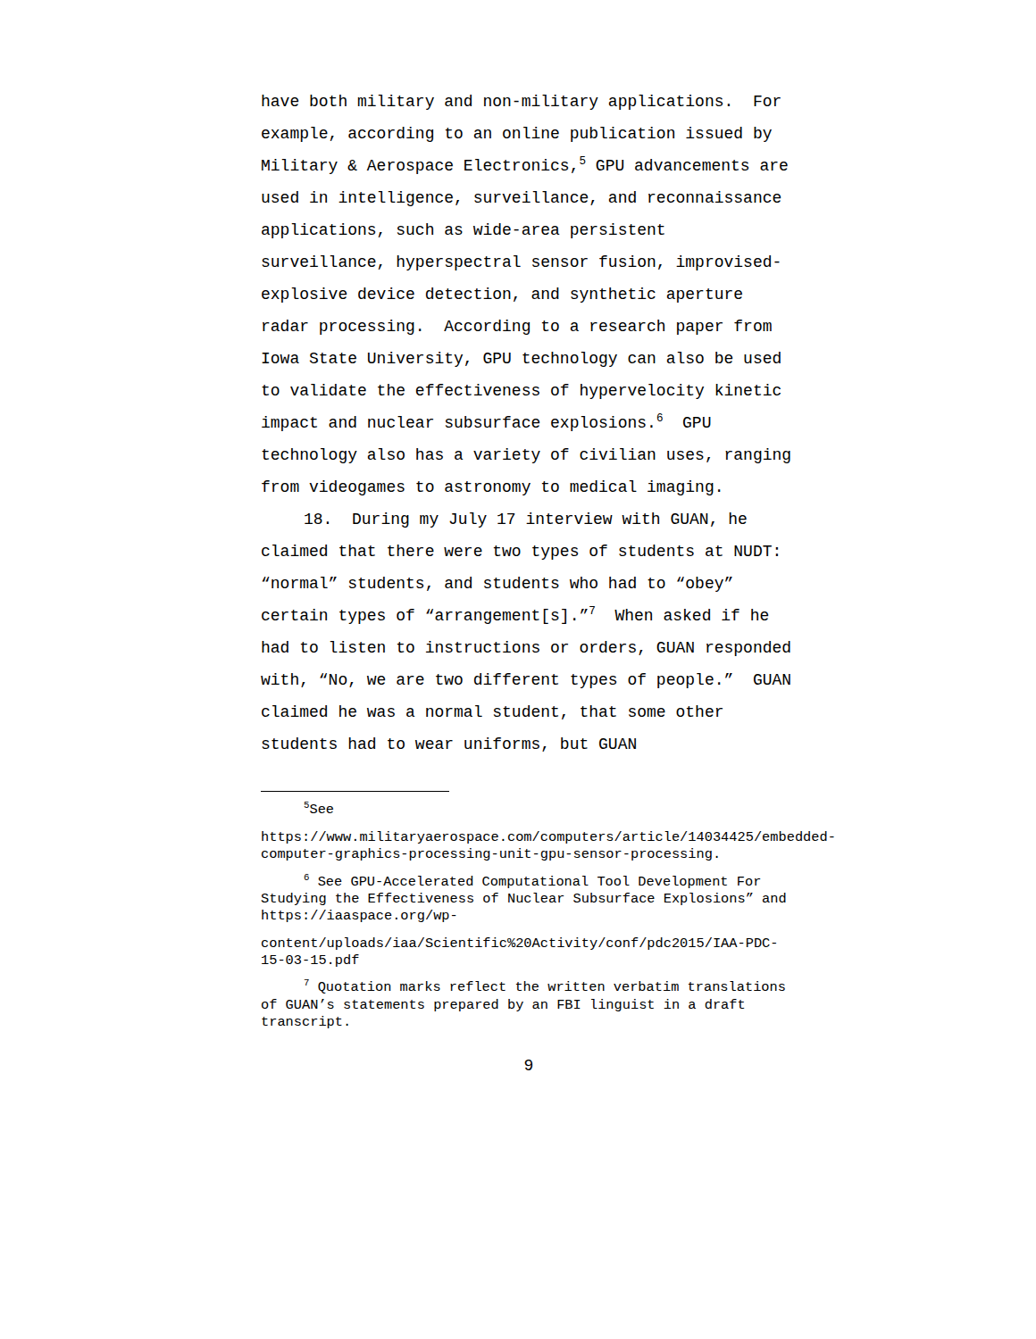have both military and non-military applications. For example, according to an online publication issued by Military & Aerospace Electronics,5 GPU advancements are used in intelligence, surveillance, and reconnaissance applications, such as wide-area persistent surveillance, hyperspectral sensor fusion, improvised-explosive device detection, and synthetic aperture radar processing. According to a research paper from Iowa State University, GPU technology can also be used to validate the effectiveness of hypervelocity kinetic impact and nuclear subsurface explosions.6 GPU technology also has a variety of civilian uses, ranging from videogames to astronomy to medical imaging.
18. During my July 17 interview with GUAN, he claimed that there were two types of students at NUDT: “normal” students, and students who had to “obey” certain types of “arrangement[s].”7 When asked if he had to listen to instructions or orders, GUAN responded with, “No, we are two different types of people.” GUAN claimed he was a normal student, that some other students had to wear uniforms, but GUAN
5See
https://www.militaryaerospace.com/computers/article/14034425/embedded-computer-graphics-processing-unit-gpu-sensor-processing.
6 See GPU-Accelerated Computational Tool Development For Studying the Effectiveness of Nuclear Subsurface Explosions” and https://iaaspace.org/wp-
content/uploads/iaa/Scientific%20Activity/conf/pdc2015/IAA-PDC-15-03-15.pdf
7 Quotation marks reflect the written verbatim translations of GUAN’s statements prepared by an FBI linguist in a draft transcript.
9